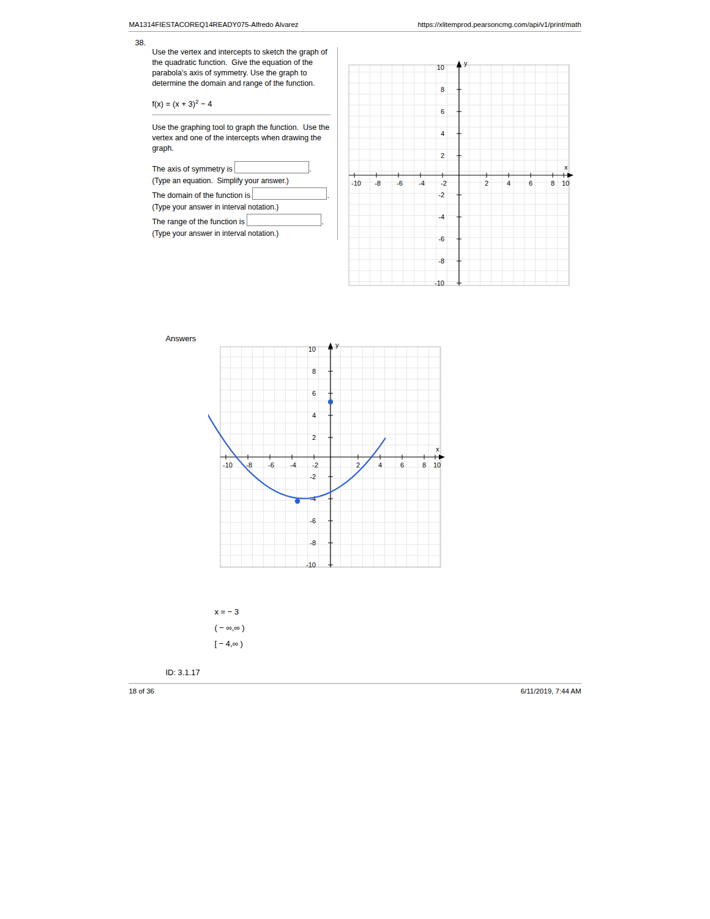MA1314FIESTACOREQ14READY075-Alfredo Alvarez
https://xlitemprod.pearsoncmg.com/api/v1/print/math
38.
Use the vertex and intercepts to sketch the graph of the quadratic function. Give the equation of the parabola's axis of symmetry. Use the graph to determine the domain and range of the function.
f(x) = (x + 3)2 − 4
Use the graphing tool to graph the function. Use the vertex and one of the intercepts when drawing the graph.
The axis of symmetry is .
(Type an equation. Simplify your answer.)
The domain of the function is .
(Type your answer in interval notation.)
The range of the function is .
(Type your answer in interval notation.)
y x 10 8 6 4 2 -2 -4 -6 -8 -10 -10 -8 -6 -4 -2 2 4 6 8 10
Answers
y x 10 8 6 4 2 -2 -4 -6 -8 -10 -10 -8 -6 -4 -2 2 4 6 8 10
x = − 3
( − ∞,∞ )
[ − 4,∞ )
ID: 3.1.17
18 of 36
6/11/2019, 7:44 AM